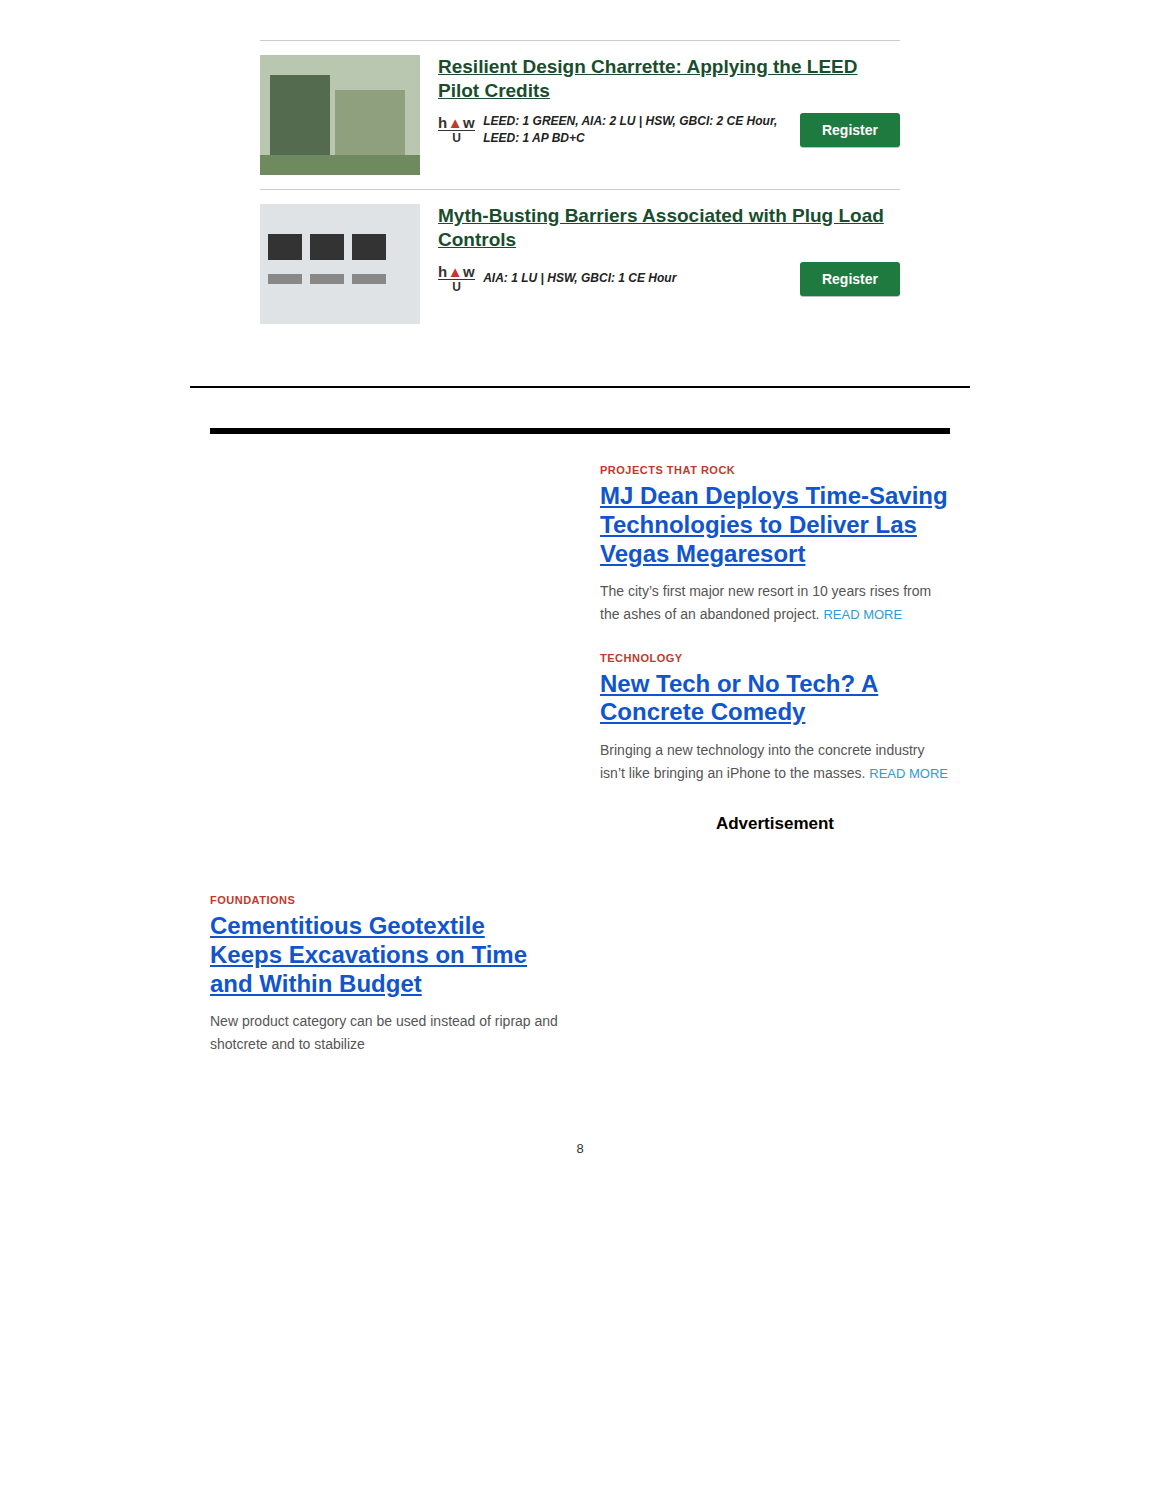Resilient Design Charrette: Applying the LEED Pilot Credits
h▲w
U
LEED: 1 GREEN, AIA: 2 LU | HSW, GBCI: 2 CE Hour, LEED: 1 AP BD+C
Register
Myth-Busting Barriers Associated with Plug Load Controls
h▲w
U
AIA: 1 LU | HSW, GBCI: 1 CE Hour
Register
Foundations
Cementitious Geotextile Keeps Excavations on Time and Within Budget
New product category can be used instead of riprap and shotcrete and to stabilize
Projects That Rock
MJ Dean Deploys Time-Saving Technologies to Deliver Las Vegas Megaresort
The city’s first major new resort in 10 years rises from the ashes of an abandoned project. READ MORE
Technology
New Tech or No Tech? A Concrete Comedy
Bringing a new technology into the concrete industry isn’t like bringing an iPhone to the masses. READ MORE
Advertisement
8